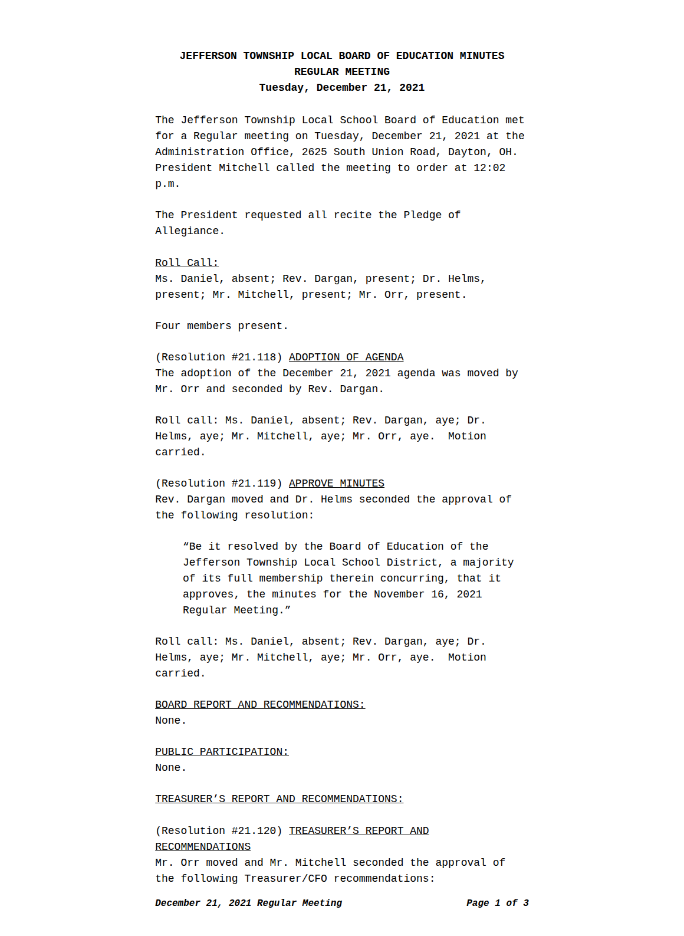JEFFERSON TOWNSHIP LOCAL BOARD OF EDUCATION MINUTES
REGULAR MEETING
Tuesday, December 21, 2021
The Jefferson Township Local School Board of Education met for a Regular meeting on Tuesday, December 21, 2021 at the Administration Office, 2625 South Union Road, Dayton, OH. President Mitchell called the meeting to order at 12:02 p.m.
The President requested all recite the Pledge of Allegiance.
Roll Call:
Ms. Daniel, absent; Rev. Dargan, present; Dr. Helms, present; Mr. Mitchell, present; Mr. Orr, present.
Four members present.
(Resolution #21.118) ADOPTION OF AGENDA
The adoption of the December 21, 2021 agenda was moved by Mr. Orr and seconded by Rev. Dargan.
Roll call: Ms. Daniel, absent; Rev. Dargan, aye; Dr. Helms, aye; Mr. Mitchell, aye; Mr. Orr, aye. Motion carried.
(Resolution #21.119) APPROVE MINUTES
Rev. Dargan moved and Dr. Helms seconded the approval of the following resolution:
“Be it resolved by the Board of Education of the Jefferson Township Local School District, a majority of its full membership therein concurring, that it approves, the minutes for the November 16, 2021 Regular Meeting.”
Roll call: Ms. Daniel, absent; Rev. Dargan, aye; Dr. Helms, aye; Mr. Mitchell, aye; Mr. Orr, aye. Motion carried.
BOARD REPORT AND RECOMMENDATIONS:
None.
PUBLIC PARTICIPATION:
None.
TREASURER’S REPORT AND RECOMMENDATIONS:
(Resolution #21.120) TREASURER’S REPORT AND RECOMMENDATIONS
Mr. Orr moved and Mr. Mitchell seconded the approval of the following Treasurer/CFO recommendations:
December 21, 2021 Regular Meeting Page 1 of 3